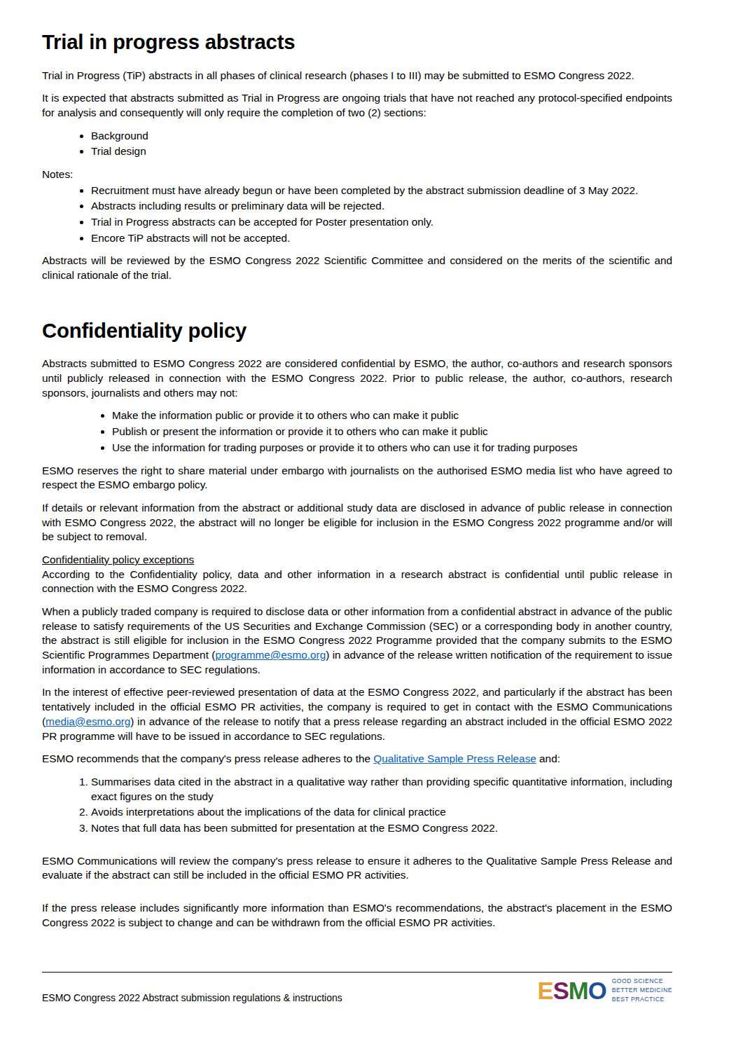Trial in progress abstracts
Trial in Progress (TiP) abstracts in all phases of clinical research (phases I to III) may be submitted to ESMO Congress 2022.
It is expected that abstracts submitted as Trial in Progress are ongoing trials that have not reached any protocol-specified endpoints for analysis and consequently will only require the completion of two (2) sections:
Background
Trial design
Notes:
Recruitment must have already begun or have been completed by the abstract submission deadline of 3 May 2022.
Abstracts including results or preliminary data will be rejected.
Trial in Progress abstracts can be accepted for Poster presentation only.
Encore TiP abstracts will not be accepted.
Abstracts will be reviewed by the ESMO Congress 2022 Scientific Committee and considered on the merits of the scientific and clinical rationale of the trial.
Confidentiality policy
Abstracts submitted to ESMO Congress 2022 are considered confidential by ESMO, the author, co-authors and research sponsors until publicly released in connection with the ESMO Congress 2022. Prior to public release, the author, co-authors, research sponsors, journalists and others may not:
Make the information public or provide it to others who can make it public
Publish or present the information or provide it to others who can make it public
Use the information for trading purposes or provide it to others who can use it for trading purposes
ESMO reserves the right to share material under embargo with journalists on the authorised ESMO media list who have agreed to respect the ESMO embargo policy.
If details or relevant information from the abstract or additional study data are disclosed in advance of public release in connection with ESMO Congress 2022, the abstract will no longer be eligible for inclusion in the ESMO Congress 2022 programme and/or will be subject to removal.
Confidentiality policy exceptions
According to the Confidentiality policy, data and other information in a research abstract is confidential until public release in connection with the ESMO Congress 2022.
When a publicly traded company is required to disclose data or other information from a confidential abstract in advance of the public release to satisfy requirements of the US Securities and Exchange Commission (SEC) or a corresponding body in another country, the abstract is still eligible for inclusion in the ESMO Congress 2022 Programme provided that the company submits to the ESMO Scientific Programmes Department (programme@esmo.org) in advance of the release written notification of the requirement to issue information in accordance to SEC regulations.
In the interest of effective peer-reviewed presentation of data at the ESMO Congress 2022, and particularly if the abstract has been tentatively included in the official ESMO PR activities, the company is required to get in contact with the ESMO Communications (media@esmo.org) in advance of the release to notify that a press release regarding an abstract included in the official ESMO 2022 PR programme will have to be issued in accordance to SEC regulations.
ESMO recommends that the company's press release adheres to the Qualitative Sample Press Release and:
Summarises data cited in the abstract in a qualitative way rather than providing specific quantitative information, including exact figures on the study
Avoids interpretations about the implications of the data for clinical practice
Notes that full data has been submitted for presentation at the ESMO Congress 2022.
ESMO Communications will review the company's press release to ensure it adheres to the Qualitative Sample Press Release and evaluate if the abstract can still be included in the official ESMO PR activities.
If the press release includes significantly more information than ESMO's recommendations, the abstract's placement in the ESMO Congress 2022 is subject to change and can be withdrawn from the official ESMO PR activities.
ESMO Congress 2022 Abstract submission regulations & instructions
ESMO GOOD SCIENCE
BETTER MEDICINE
BEST PRACTICE